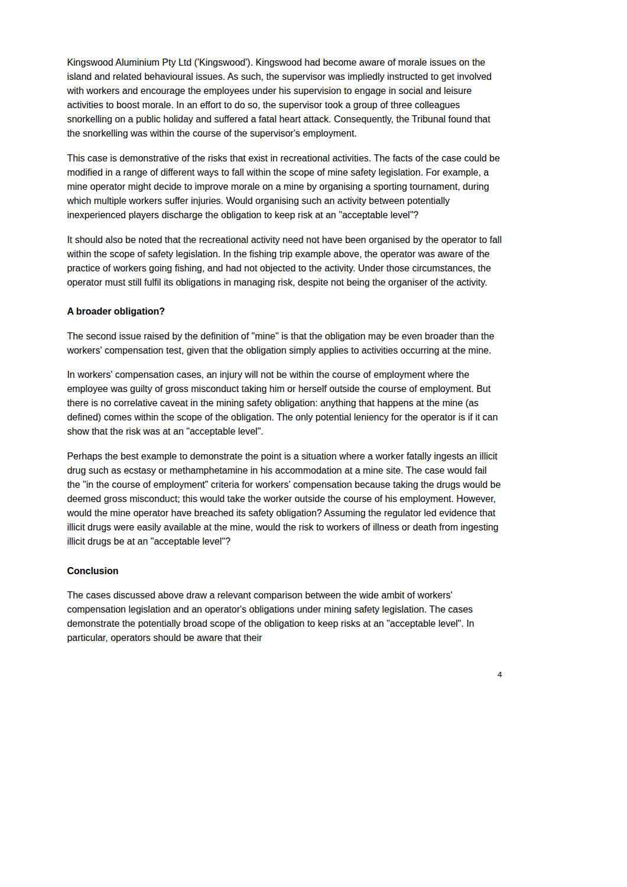Kingswood Aluminium Pty Ltd ('Kingswood'). Kingswood had become aware of morale issues on the island and related behavioural issues. As such, the supervisor was impliedly instructed to get involved with workers and encourage the employees under his supervision to engage in social and leisure activities to boost morale. In an effort to do so, the supervisor took a group of three colleagues snorkelling on a public holiday and suffered a fatal heart attack. Consequently, the Tribunal found that the snorkelling was within the course of the supervisor's employment.
This case is demonstrative of the risks that exist in recreational activities. The facts of the case could be modified in a range of different ways to fall within the scope of mine safety legislation. For example, a mine operator might decide to improve morale on a mine by organising a sporting tournament, during which multiple workers suffer injuries. Would organising such an activity between potentially inexperienced players discharge the obligation to keep risk at an "acceptable level"?
It should also be noted that the recreational activity need not have been organised by the operator to fall within the scope of safety legislation. In the fishing trip example above, the operator was aware of the practice of workers going fishing, and had not objected to the activity. Under those circumstances, the operator must still fulfil its obligations in managing risk, despite not being the organiser of the activity.
A broader obligation?
The second issue raised by the definition of "mine" is that the obligation may be even broader than the workers' compensation test, given that the obligation simply applies to activities occurring at the mine.
In workers' compensation cases, an injury will not be within the course of employment where the employee was guilty of gross misconduct taking him or herself outside the course of employment. But there is no correlative caveat in the mining safety obligation: anything that happens at the mine (as defined) comes within the scope of the obligation. The only potential leniency for the operator is if it can show that the risk was at an "acceptable level".
Perhaps the best example to demonstrate the point is a situation where a worker fatally ingests an illicit drug such as ecstasy or methamphetamine in his accommodation at a mine site. The case would fail the "in the course of employment" criteria for workers' compensation because taking the drugs would be deemed gross misconduct; this would take the worker outside the course of his employment. However, would the mine operator have breached its safety obligation? Assuming the regulator led evidence that illicit drugs were easily available at the mine, would the risk to workers of illness or death from ingesting illicit drugs be at an "acceptable level"?
Conclusion
The cases discussed above draw a relevant comparison between the wide ambit of workers' compensation legislation and an operator's obligations under mining safety legislation. The cases demonstrate the potentially broad scope of the obligation to keep risks at an "acceptable level". In particular, operators should be aware that their
4